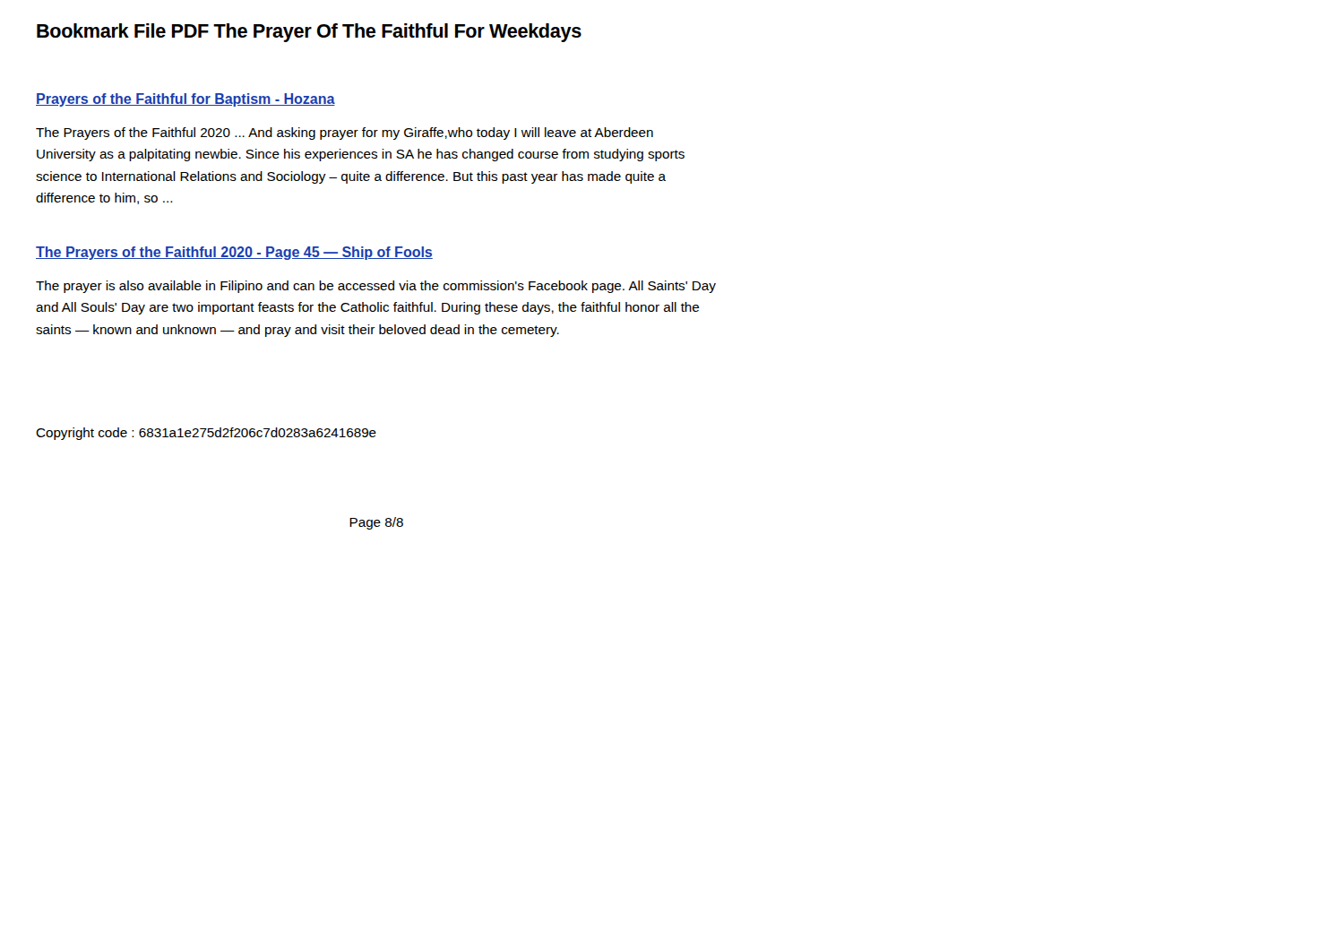Bookmark File PDF The Prayer Of The Faithful For Weekdays
Prayers of the Faithful for Baptism - Hozana
The Prayers of the Faithful 2020 ... And asking prayer for my Giraffe,who today I will leave at Aberdeen University as a palpitating newbie. Since his experiences in SA he has changed course from studying sports science to International Relations and Sociology – quite a difference. But this past year has made quite a difference to him, so ...
The Prayers of the Faithful 2020 - Page 45 — Ship of Fools
The prayer is also available in Filipino and can be accessed via the commission's Facebook page. All Saints' Day and All Souls' Day are two important feasts for the Catholic faithful. During these days, the faithful honor all the saints — known and unknown — and pray and visit their beloved dead in the cemetery.
Copyright code : 6831a1e275d2f206c7d0283a6241689e
Page 8/8